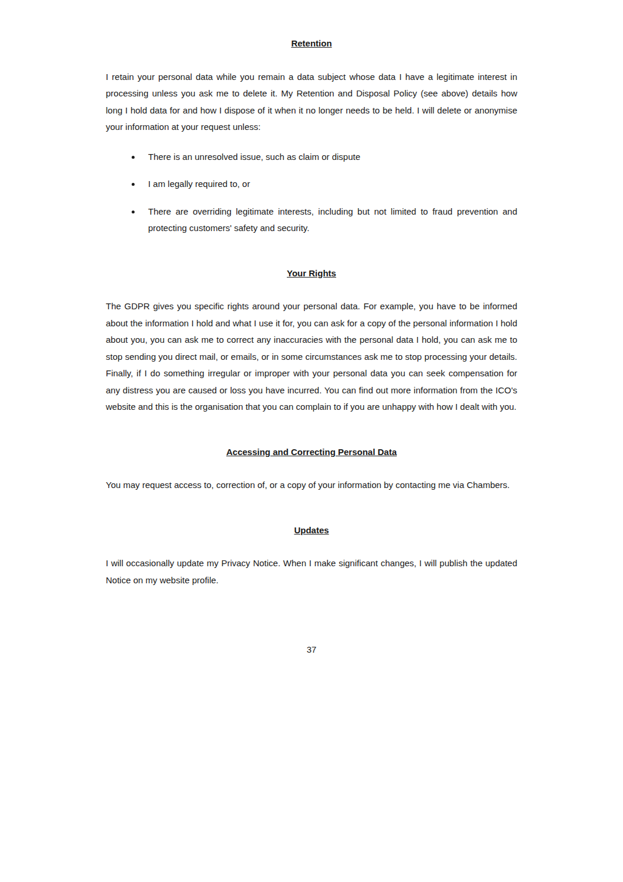Retention
I retain your personal data while you remain a data subject whose data I have a legitimate interest in processing unless you ask me to delete it. My Retention and Disposal Policy (see above) details how long I hold data for and how I dispose of it when it no longer needs to be held. I will delete or anonymise your information at your request unless:
There is an unresolved issue, such as claim or dispute
I am legally required to, or
There are overriding legitimate interests, including but not limited to fraud prevention and protecting customers' safety and security.
Your Rights
The GDPR gives you specific rights around your personal data. For example, you have to be informed about the information I hold and what I use it for, you can ask for a copy of the personal information I hold about you, you can ask me to correct any inaccuracies with the personal data I hold, you can ask me to stop sending you direct mail, or emails, or in some circumstances ask me to stop processing your details. Finally, if I do something irregular or improper with your personal data you can seek compensation for any distress you are caused or loss you have incurred. You can find out more information from the ICO's website and this is the organisation that you can complain to if you are unhappy with how I dealt with you.
Accessing and Correcting Personal Data
You may request access to, correction of, or a copy of your information by contacting me via Chambers.
Updates
I will occasionally update my Privacy Notice. When I make significant changes, I will publish the updated Notice on my website profile.
37